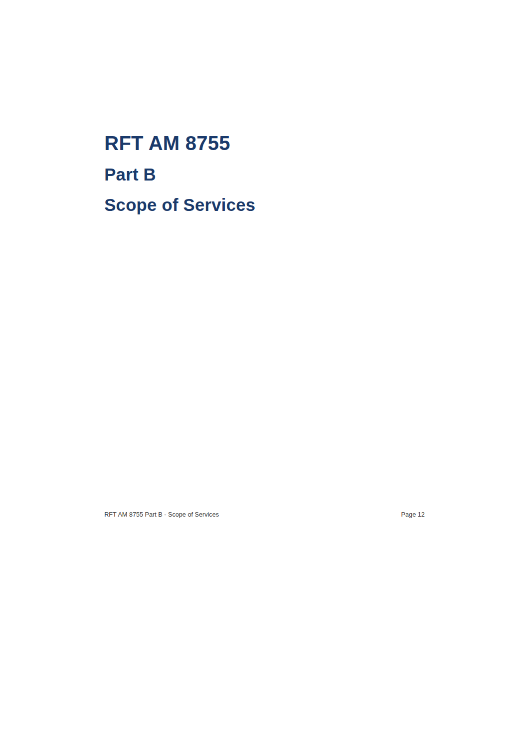RFT AM 8755
Part B
Scope of Services
RFT AM 8755 Part B - Scope of Services
Page 12